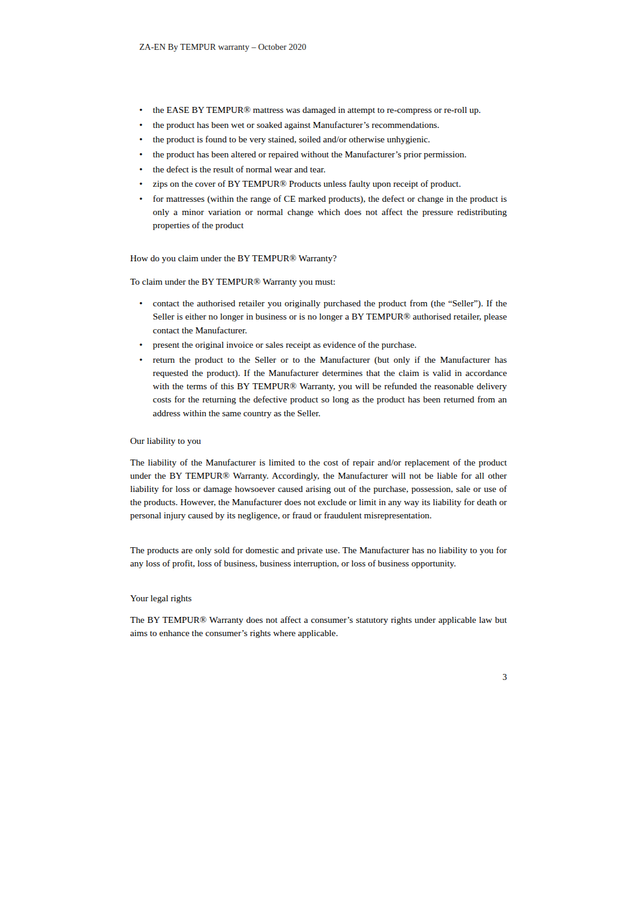ZA-EN By TEMPUR warranty – October 2020
the EASE BY TEMPUR® mattress was damaged in attempt to re-compress or re-roll up.
the product has been wet or soaked against Manufacturer’s recommendations.
the product is found to be very stained, soiled and/or otherwise unhygienic.
the product has been altered or repaired without the Manufacturer’s prior permission.
the defect is the result of normal wear and tear.
zips on the cover of BY TEMPUR® Products unless faulty upon receipt of product.
for mattresses (within the range of CE marked products), the defect or change in the product is only a minor variation or normal change which does not affect the pressure redistributing properties of the product
How do you claim under the BY TEMPUR® Warranty?
To claim under the BY TEMPUR® Warranty you must:
contact the authorised retailer you originally purchased the product from (the “Seller”). If the Seller is either no longer in business or is no longer a BY TEMPUR® authorised retailer, please contact the Manufacturer.
present the original invoice or sales receipt as evidence of the purchase.
return the product to the Seller or to the Manufacturer (but only if the Manufacturer has requested the product). If the Manufacturer determines that the claim is valid in accordance with the terms of this BY TEMPUR® Warranty, you will be refunded the reasonable delivery costs for the returning the defective product so long as the product has been returned from an address within the same country as the Seller.
Our liability to you
The liability of the Manufacturer is limited to the cost of repair and/or replacement of the product under the BY TEMPUR® Warranty. Accordingly, the Manufacturer will not be liable for all other liability for loss or damage howsoever caused arising out of the purchase, possession, sale or use of the products. However, the Manufacturer does not exclude or limit in any way its liability for death or personal injury caused by its negligence, or fraud or fraudulent misrepresentation.
The products are only sold for domestic and private use. The Manufacturer has no liability to you for any loss of profit, loss of business, business interruption, or loss of business opportunity.
Your legal rights
The BY TEMPUR® Warranty does not affect a consumer’s statutory rights under applicable law but aims to enhance the consumer’s rights where applicable.
3